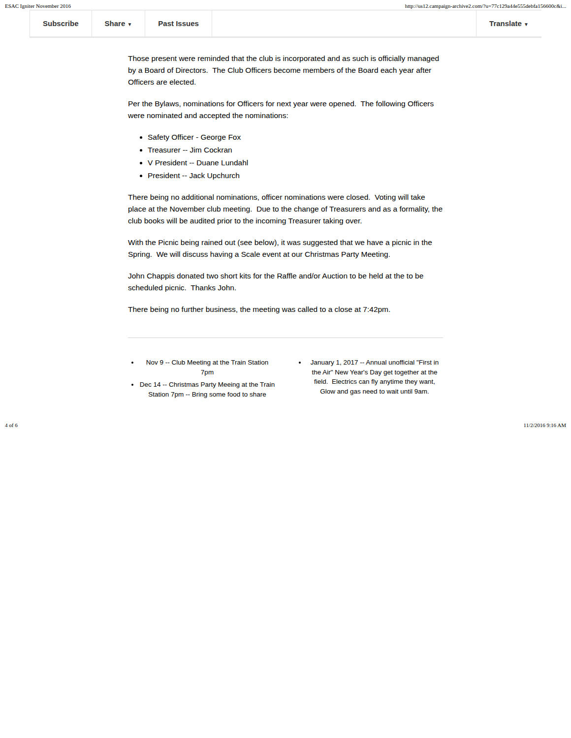ESAC Igniter November 2016
http://us12.campaign-archive2.com/?u=77c129a44e555debfa156600c&i...
Subscribe
Share ▼
Past Issues
Translate ▼
Those present were reminded that the club is incorporated and as such is officially managed by a Board of Directors. The Club Officers become members of the Board each year after Officers are elected.
Per the Bylaws, nominations for Officers for next year were opened. The following Officers were nominated and accepted the nominations:
Safety Officer - George Fox
Treasurer -- Jim Cockran
V President -- Duane Lundahl
President -- Jack Upchurch
There being no additional nominations, officer nominations were closed. Voting will take place at the November club meeting. Due to the change of Treasurers and as a formality, the club books will be audited prior to the incoming Treasurer taking over.
With the Picnic being rained out (see below), it was suggested that we have a picnic in the Spring. We will discuss having a Scale event at our Christmas Party Meeting.
John Chappis donated two short kits for the Raffle and/or Auction to be held at the to be scheduled picnic. Thanks John.
There being no further business, the meeting was called to a close at 7:42pm.
Nov 9 -- Club Meeting at the Train Station 7pm
Dec 14 -- Christmas Party Meeing at the Train Station 7pm -- Bring some food to share
January 1, 2017 -- Annual unofficial "First in the Air" New Year's Day get together at the field. Electrics can fly anytime they want, Glow and gas need to wait until 9am.
4 of 6
11/2/2016 9:16 AM